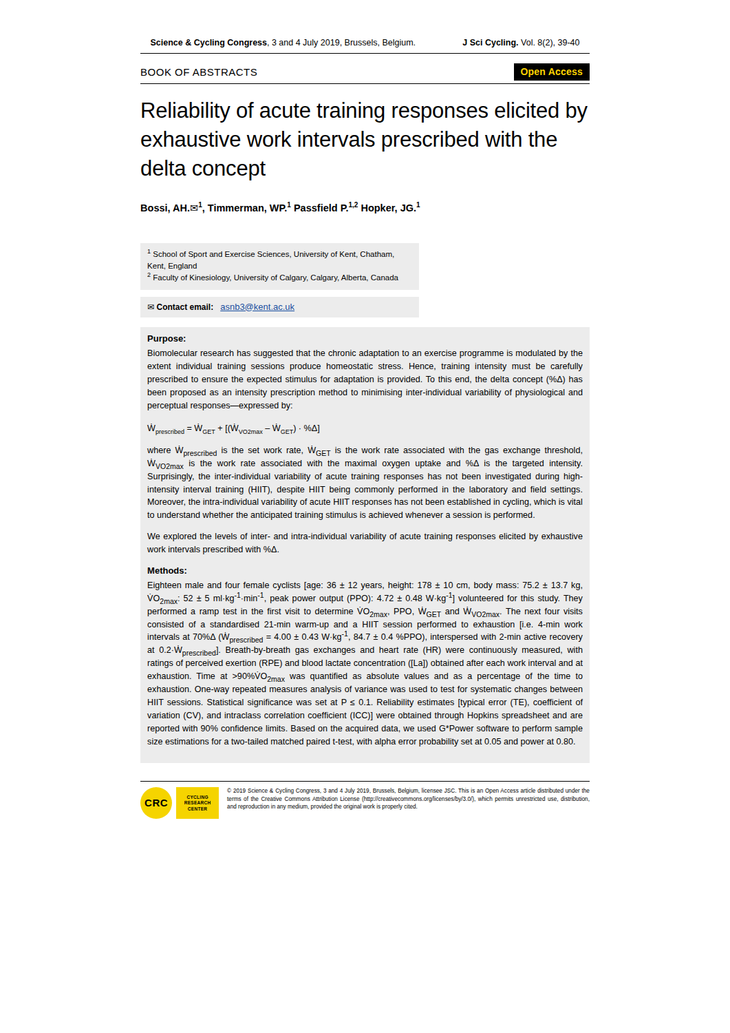Science & Cycling Congress, 3 and 4 July 2019, Brussels, Belgium.
J Sci Cycling. Vol. 8(2), 39-40
BOOK OF ABSTRACTS
Open Access
Reliability of acute training responses elicited by exhaustive work intervals prescribed with the delta concept
Bossi, AH.✉1, Timmerman, WP.1 Passfield P.1,2 Hopker, JG.1
1 School of Sport and Exercise Sciences, University of Kent, Chatham, Kent, England
2 Faculty of Kinesiology, University of Calgary, Calgary, Alberta, Canada
✉ Contact email: asnb3@kent.ac.uk
Purpose:
Biomolecular research has suggested that the chronic adaptation to an exercise programme is modulated by the extent individual training sessions produce homeostatic stress. Hence, training intensity must be carefully prescribed to ensure the expected stimulus for adaptation is provided. To this end, the delta concept (%Δ) has been proposed as an intensity prescription method to minimising inter-individual variability of physiological and perceptual responses—expressed by:
Ẇprescribed = ẆGET + [(ẆVO2max – ẆGET) · %Δ]
where Ẇprescribed is the set work rate, ẆGET is the work rate associated with the gas exchange threshold, ẆVO2max is the work rate associated with the maximal oxygen uptake and %Δ is the targeted intensity. Surprisingly, the inter-individual variability of acute training responses has not been investigated during high-intensity interval training (HIIT), despite HIIT being commonly performed in the laboratory and field settings. Moreover, the intra-individual variability of acute HIIT responses has not been established in cycling, which is vital to understand whether the anticipated training stimulus is achieved whenever a session is performed.
We explored the levels of inter- and intra-individual variability of acute training responses elicited by exhaustive work intervals prescribed with %Δ.
Methods:
Eighteen male and four female cyclists [age: 36 ± 12 years, height: 178 ± 10 cm, body mass: 75.2 ± 13.7 kg, V̇O2max: 52 ± 5 ml·kg-1·min-1, peak power output (PPO): 4.72 ± 0.48 W·kg-1] volunteered for this study. They performed a ramp test in the first visit to determine V̇O2max, PPO, ẆGET and ẆVO2max. The next four visits consisted of a standardised 21-min warm-up and a HIIT session performed to exhaustion [i.e. 4-min work intervals at 70%Δ (Ẇprescribed = 4.00 ± 0.43 W·kg-1, 84.7 ± 0.4 %PPO), interspersed with 2-min active recovery at 0.2·Ẇprescribed]. Breath-by-breath gas exchanges and heart rate (HR) were continuously measured, with ratings of perceived exertion (RPE) and blood lactate concentration ([La]) obtained after each work interval and at exhaustion. Time at >90%V̇O2max was quantified as absolute values and as a percentage of the time to exhaustion. One-way repeated measures analysis of variance was used to test for systematic changes between HIIT sessions. Statistical significance was set at P ≤ 0.1. Reliability estimates [typical error (TE), coefficient of variation (CV), and intraclass correlation coefficient (ICC)] were obtained through Hopkins spreadsheet and are reported with 90% confidence limits. Based on the acquired data, we used G*Power software to perform sample size estimations for a two-tailed matched paired t-test, with alpha error probability set at 0.05 and power at 0.80.
CYCLING
RESEARCH
CENTER
© 2019 Science & Cycling Congress, 3 and 4 July 2019, Brussels, Belgium, licensee JSC. This is an Open Access article distributed under the terms of the Creative Commons Attribution License (http://creativecommons.org/licenses/by/3.0/), which permits unrestricted use, distribution, and reproduction in any medium, provided the original work is properly cited.